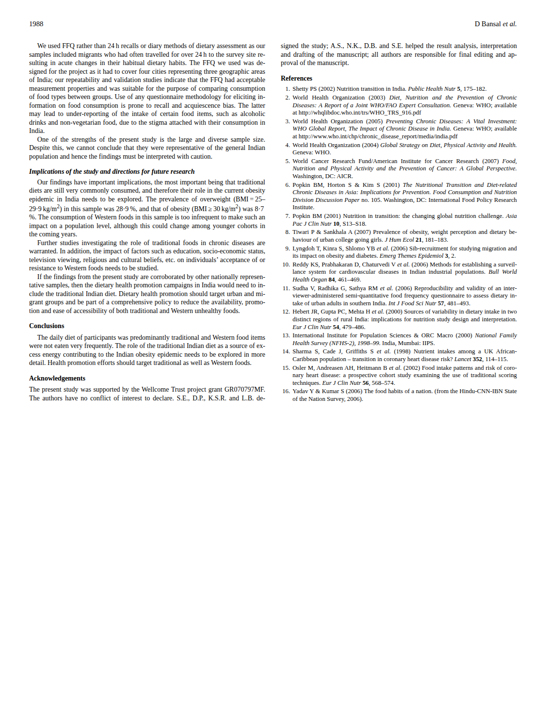1988 D Bansal et al.
We used FFQ rather than 24 h recalls or diary methods of dietary assessment as our samples included migrants who had often travelled for over 24 h to the survey site resulting in acute changes in their habitual dietary habits. The FFQ we used was designed for the project as it had to cover four cities representing three geographic areas of India; our repeatability and validation studies indicate that the FFQ had acceptable measurement properties and was suitable for the purpose of comparing consumption of food types between groups. Use of any questionnaire methodology for eliciting information on food consumption is prone to recall and acquiescence bias. The latter may lead to under-reporting of the intake of certain food items, such as alcoholic drinks and non-vegetarian food, due to the stigma attached with their consumption in India.
One of the strengths of the present study is the large and diverse sample size. Despite this, we cannot conclude that they were representative of the general Indian population and hence the findings must be interpreted with caution.
Implications of the study and directions for future research
Our findings have important implications, the most important being that traditional diets are still very commonly consumed, and therefore their role in the current obesity epidemic in India needs to be explored. The prevalence of overweight (BMI = 25–29·9 kg/m2) in this sample was 28·9 %, and that of obesity (BMI ≥ 30 kg/m2) was 8·7 %. The consumption of Western foods in this sample is too infrequent to make such an impact on a population level, although this could change among younger cohorts in the coming years.
Further studies investigating the role of traditional foods in chronic diseases are warranted. In addition, the impact of factors such as education, socio-economic status, television viewing, religious and cultural beliefs, etc. on individuals’ acceptance of or resistance to Western foods needs to be studied.
If the findings from the present study are corroborated by other nationally representative samples, then the dietary health promotion campaigns in India would need to include the traditional Indian diet. Dietary health promotion should target urban and migrant groups and be part of a comprehensive policy to reduce the availability, promotion and ease of accessibility of both traditional and Western unhealthy foods.
Conclusions
The daily diet of participants was predominantly traditional and Western food items were not eaten very frequently. The role of the traditional Indian diet as a source of excess energy contributing to the Indian obesity epidemic needs to be explored in more detail. Health promotion efforts should target traditional as well as Western foods.
Acknowledgements
The present study was supported by the Wellcome Trust project grant GR070797MF. The authors have no conflict of interest to declare. S.E., D.P., K.S.R. and L.B. designed the study; A.S., N.K., D.B. and S.E. helped the result analysis, interpretation and drafting of the manuscript; all authors are responsible for final editing and approval of the manuscript.
References
Shetty PS (2002) Nutrition transition in India. Public Health Nutr 5, 175–182.
World Health Organization (2003) Diet, Nutrition and the Prevention of Chronic Diseases: A Report of a Joint WHO/FAO Expert Consultation. Geneva: WHO; available at http://whqlibdoc.who.int/trs/WHO_TRS_916.pdf
World Health Organization (2005) Preventing Chronic Diseases: A Vital Investment: WHO Global Report, The Impact of Chronic Disease in India. Geneva: WHO; available at http://www.who.int/chp/chronic_disease_report/media/india.pdf
World Health Organization (2004) Global Strategy on Diet, Physical Activity and Health. Geneva: WHO.
World Cancer Research Fund/American Institute for Cancer Research (2007) Food, Nutrition and Physical Activity and the Prevention of Cancer: A Global Perspective. Washington, DC: AICR.
Popkin BM, Horton S & Kim S (2001) The Nutritional Transition and Diet-related Chronic Diseases in Asia: Implications for Prevention. Food Consumption and Nutrition Division Discussion Paper no. 105. Washington, DC: International Food Policy Research Institute.
Popkin BM (2001) Nutrition in transition: the changing global nutrition challenge. Asia Pac J Clin Nutr 10, S13–S18.
Tiwari P & Sankhala A (2007) Prevalence of obesity, weight perception and dietary behaviour of urban college going girls. J Hum Ecol 21, 181–183.
Lyngdoh T, Kinra S, Shlomo YB et al. (2006) Sib-recruitment for studying migration and its impact on obesity and diabetes. Emerg Themes Epidemiol 3, 2.
Reddy KS, Prabhakaran D, Chaturvedi V et al. (2006) Methods for establishing a surveillance system for cardiovascular diseases in Indian industrial populations. Bull World Health Organ 84, 461–469.
Sudha V, Radhika G, Sathya RM et al. (2006) Reproducibility and validity of an interviewer-administered semi-quantitative food frequency questionnaire to assess dietary intake of urban adults in southern India. Int J Food Sci Nutr 57, 481–493.
Hebert JR, Gupta PC, Mehta H et al. (2000) Sources of variability in dietary intake in two distinct regions of rural India: implications for nutrition study design and interpretation. Eur J Clin Nutr 54, 479–486.
International Institute for Population Sciences & ORC Macro (2000) National Family Health Survey (NFHS-2), 1998–99. India, Mumbai: IIPS.
Sharma S, Cade J, Griffiths S et al. (1998) Nutrient intakes among a UK African-Caribbean population – transition in coronary heart disease risk? Lancet 352, 114–115.
Osler M, Andreasen AH, Heitmann B et al. (2002) Food intake patterns and risk of coronary heart disease: a prospective cohort study examining the use of traditional scoring techniques. Eur J Clin Nutr 56, 568–574.
Yadav Y & Kumar S (2006) The food habits of a nation. (from the Hindu-CNN-IBN State of the Nation Survey, 2006).